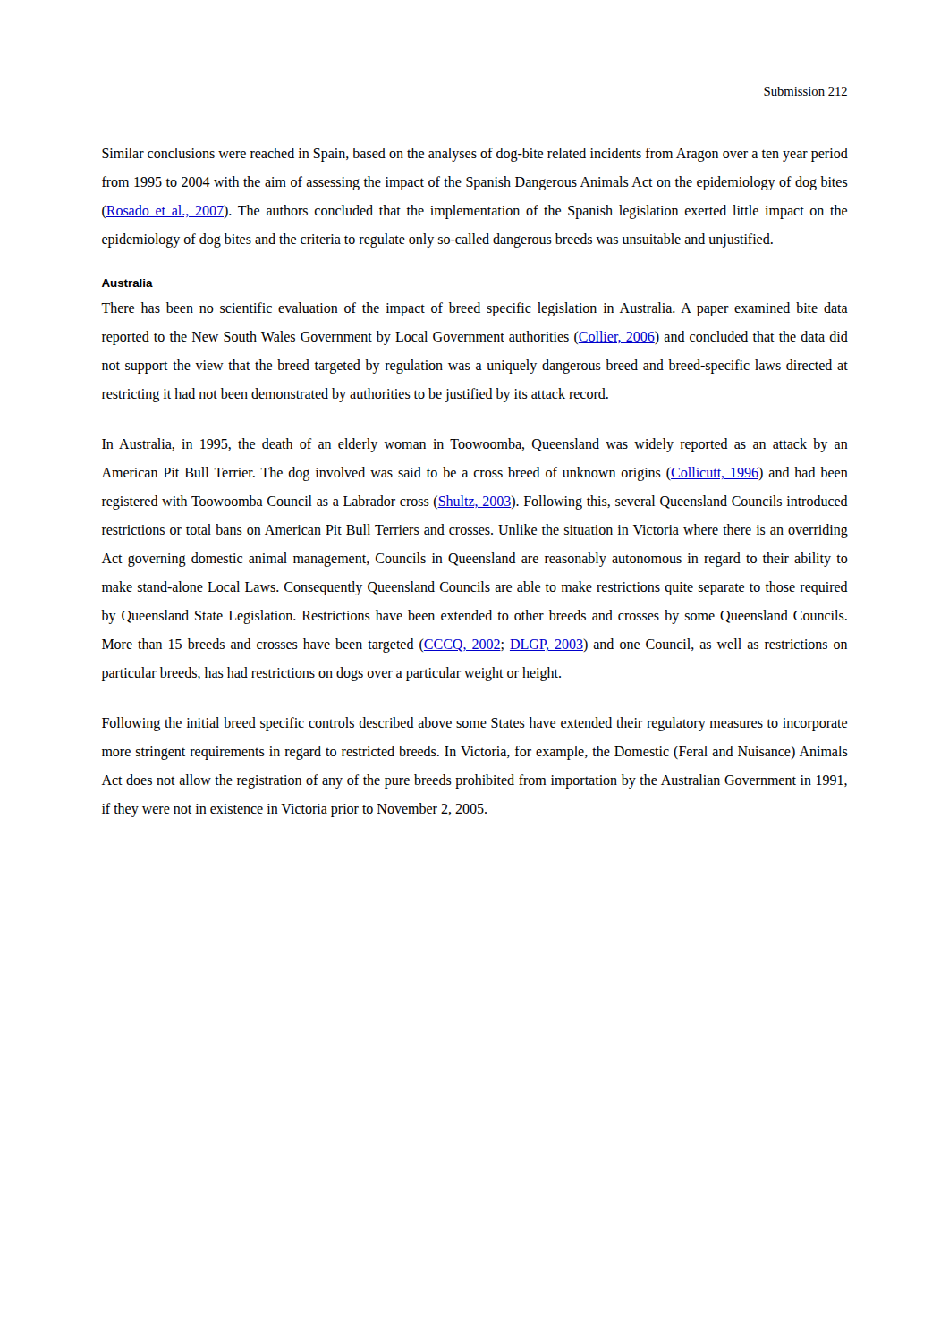Submission 212
Similar conclusions were reached in Spain, based on the analyses of dog-bite related incidents from Aragon over a ten year period from 1995 to 2004 with the aim of assessing the impact of the Spanish Dangerous Animals Act on the epidemiology of dog bites (Rosado et al., 2007). The authors concluded that the implementation of the Spanish legislation exerted little impact on the epidemiology of dog bites and the criteria to regulate only so-called dangerous breeds was unsuitable and unjustified.
Australia
There has been no scientific evaluation of the impact of breed specific legislation in Australia. A paper examined bite data reported to the New South Wales Government by Local Government authorities (Collier, 2006) and concluded that the data did not support the view that the breed targeted by regulation was a uniquely dangerous breed and breed-specific laws directed at restricting it had not been demonstrated by authorities to be justified by its attack record.
In Australia, in 1995, the death of an elderly woman in Toowoomba, Queensland was widely reported as an attack by an American Pit Bull Terrier. The dog involved was said to be a cross breed of unknown origins (Collicutt, 1996) and had been registered with Toowoomba Council as a Labrador cross (Shultz, 2003). Following this, several Queensland Councils introduced restrictions or total bans on American Pit Bull Terriers and crosses. Unlike the situation in Victoria where there is an overriding Act governing domestic animal management, Councils in Queensland are reasonably autonomous in regard to their ability to make stand-alone Local Laws. Consequently Queensland Councils are able to make restrictions quite separate to those required by Queensland State Legislation. Restrictions have been extended to other breeds and crosses by some Queensland Councils. More than 15 breeds and crosses have been targeted (CCCQ, 2002; DLGP, 2003) and one Council, as well as restrictions on particular breeds, has had restrictions on dogs over a particular weight or height.
Following the initial breed specific controls described above some States have extended their regulatory measures to incorporate more stringent requirements in regard to restricted breeds. In Victoria, for example, the Domestic (Feral and Nuisance) Animals Act does not allow the registration of any of the pure breeds prohibited from importation by the Australian Government in 1991, if they were not in existence in Victoria prior to November 2, 2005.